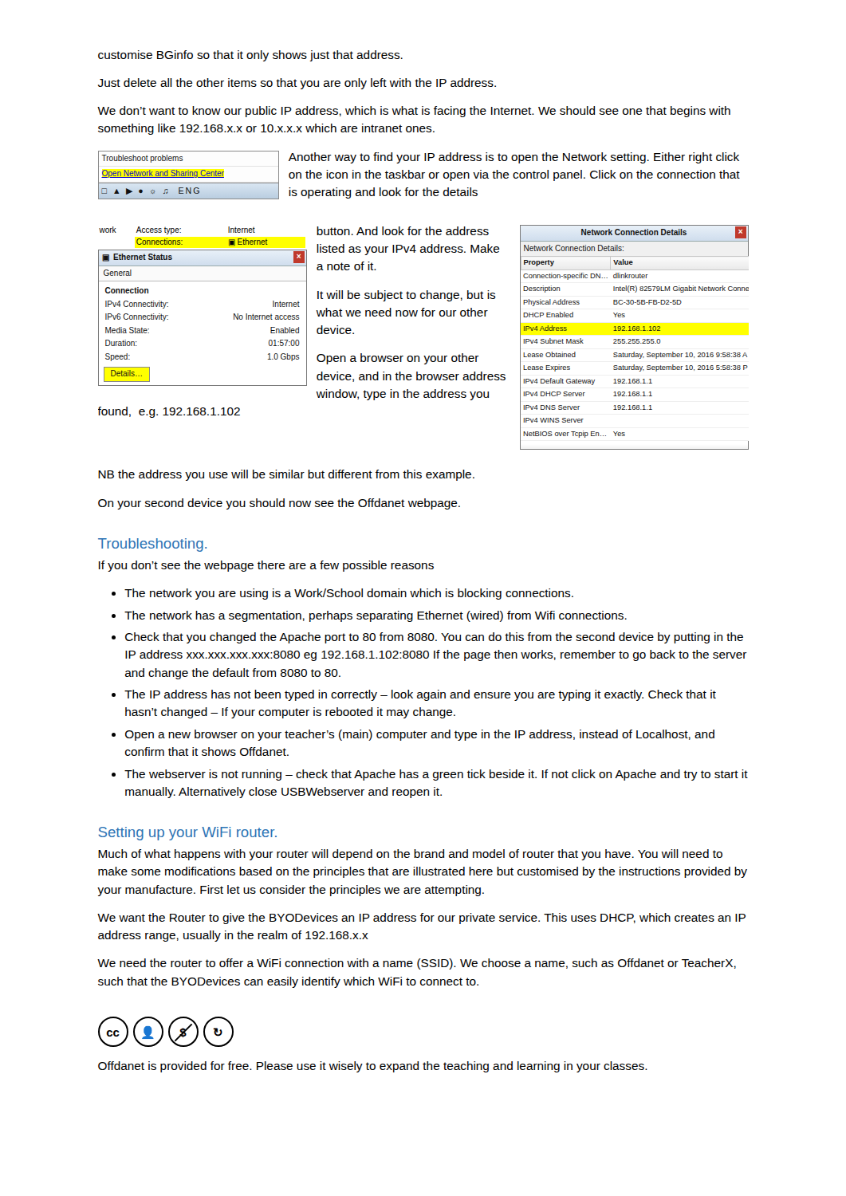customise BGinfo so that it only shows just that address.
Just delete all the other items so that you are only left with the IP address.
We don’t want to know our public IP address, which is what is facing the Internet. We should see one that begins with something like 192.168.x.x or 10.x.x.x which are intranet ones.
Troubleshoot problems
Open Network and Sharing Center
□ ▲ ▶ ● ☼ ♫ ENG
Another way to find your IP address is to open the Network setting. Either right click on the icon in the taskbar or open via the control panel. Click on the connection that is operating and look for the details
Network Connection Details ×
Network Connection Details:
| Property | Value |
| --- | --- |
| Connection-specific DN… | dlinkrouter |
| Description | Intel(R) 82579LM Gigabit Network Conne |
| Physical Address | BC-30-5B-FB-D2-5D |
| DHCP Enabled | Yes |
| IPv4 Address | 192.168.1.102 |
| IPv4 Subnet Mask | 255.255.255.0 |
| Lease Obtained | Saturday, September 10, 2016 9:58:38 A |
| Lease Expires | Saturday, September 10, 2016 5:58:38 P |
| IPv4 Default Gateway | 192.168.1.1 |
| IPv4 DHCP Server | 192.168.1.1 |
| IPv4 DNS Server | 192.168.1.1 |
| IPv4 WINS Server | |
| NetBIOS over Tcpip En… | Yes |
| work | Access type: | Internet |
| | Connections: | ▣ Ethernet |
▣ Ethernet Status ×
General
| Connection | |
| IPv4 Connectivity: | Internet |
| IPv6 Connectivity: | No Internet access |
| Media State: | Enabled |
| Duration: | 01:57:00 |
| Speed: | 1.0 Gbps |
Details…
button. And look for the address listed as your IPv4 address. Make a note of it.
It will be subject to change, but is what we need now for our other device.
Open a browser on your other device, and in the browser address window, type in the address you found, e.g. 192.168.1.102
NB the address you use will be similar but different from this example.
On your second device you should now see the Offdanet webpage.
Troubleshooting.
If you don’t see the webpage there are a few possible reasons
The network you are using is a Work/School domain which is blocking connections.
The network has a segmentation, perhaps separating Ethernet (wired) from Wifi connections.
Check that you changed the Apache port to 80 from 8080. You can do this from the second device by putting in the IP address xxx.xxx.xxx.xxx:8080 eg 192.168.1.102:8080 If the page then works, remember to go back to the server and change the default from 8080 to 80.
The IP address has not been typed in correctly – look again and ensure you are typing it exactly. Check that it hasn’t changed – If your computer is rebooted it may change.
Open a new browser on your teacher’s (main) computer and type in the IP address, instead of Localhost, and confirm that it shows Offdanet.
The webserver is not running – check that Apache has a green tick beside it. If not click on Apache and try to start it manually. Alternatively close USBWebserver and reopen it.
Setting up your WiFi router.
Much of what happens with your router will depend on the brand and model of router that you have. You will need to make some modifications based on the principles that are illustrated here but customised by the instructions provided by your manufacture. First let us consider the principles we are attempting.
We want the Router to give the BYODevices an IP address for our private service. This uses DHCP, which creates an IP address range, usually in the realm of 192.168.x.x
We need the router to offer a WiFi connection with a name (SSID). We choose a name, such as Offdanet or TeacherX, such that the BYODevices can easily identify which WiFi to connect to.
cc 👤 $ ↻
Offdanet is provided for free. Please use it wisely to expand the teaching and learning in your classes.